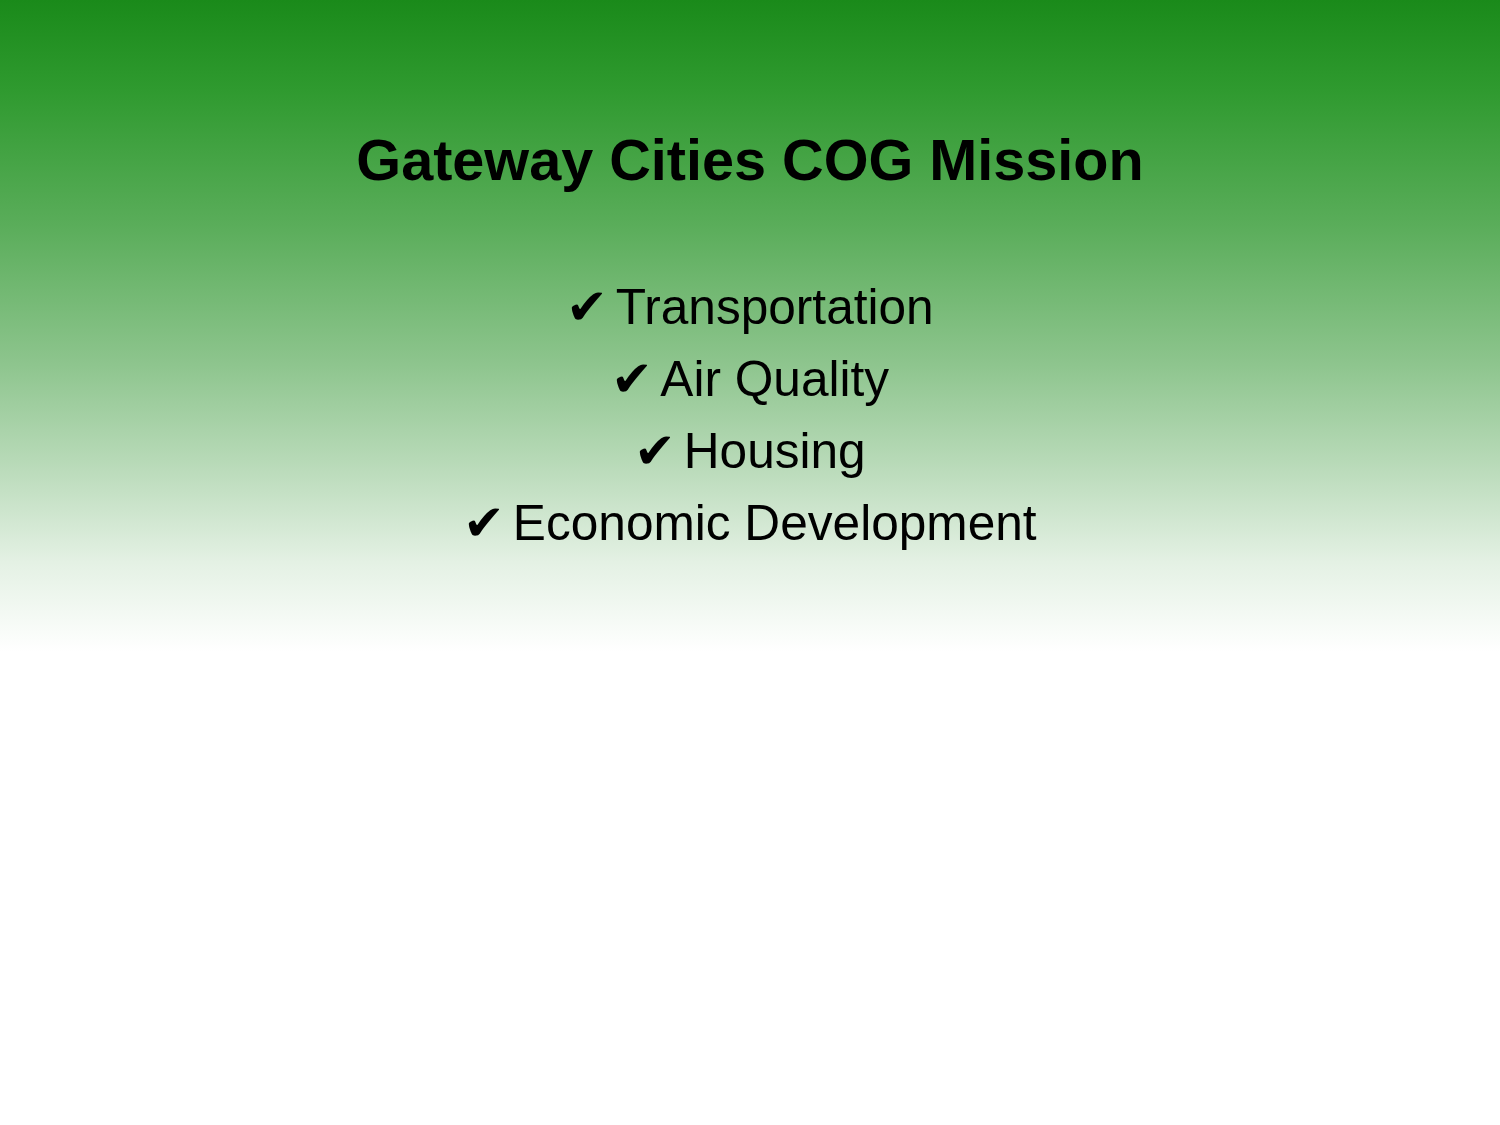Gateway Cities COG Mission
Transportation
Air Quality
Housing
Economic Development